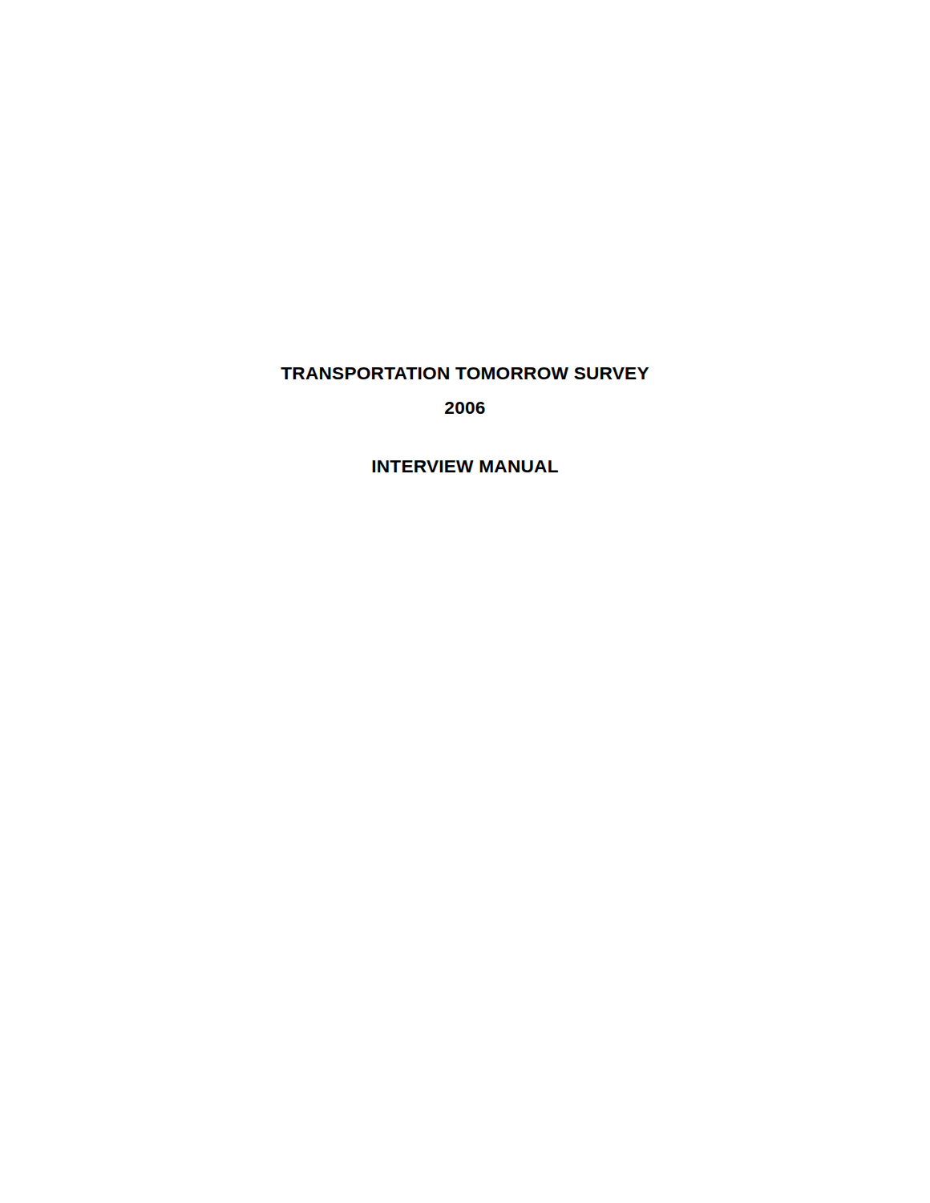TRANSPORTATION TOMORROW SURVEY
2006
INTERVIEW MANUAL